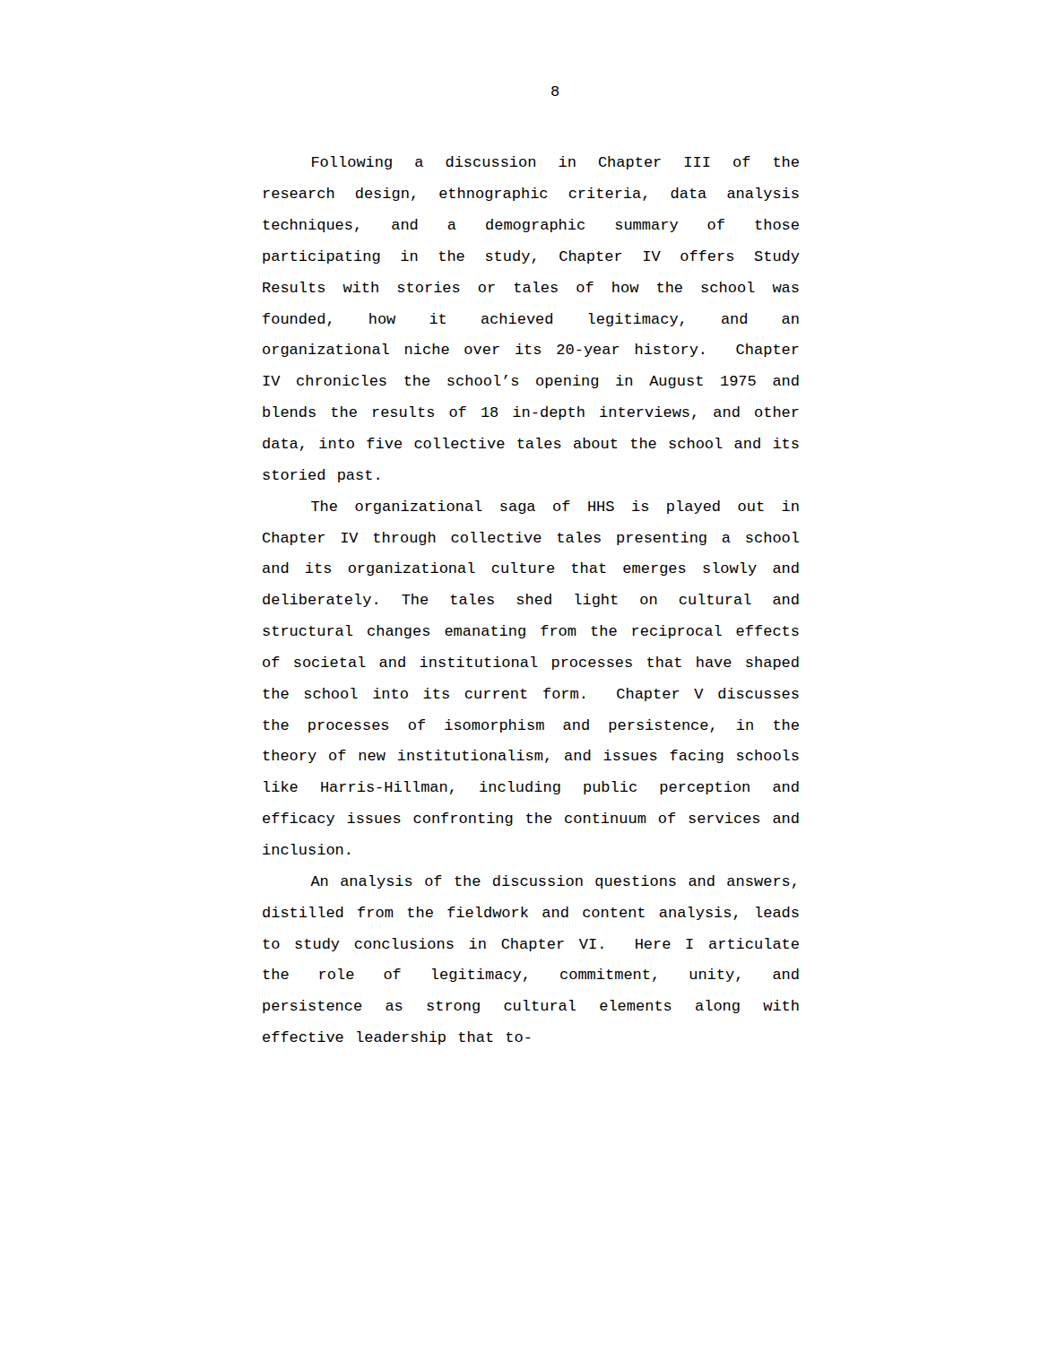8
Following a discussion in Chapter III of the research design, ethnographic criteria, data analysis techniques, and a demographic summary of those participating in the study, Chapter IV offers Study Results with stories or tales of how the school was founded, how it achieved legitimacy, and an organizational niche over its 20-year history. Chapter IV chronicles the school’s opening in August 1975 and blends the results of 18 in-depth interviews, and other data, into five collective tales about the school and its storied past.
The organizational saga of HHS is played out in Chapter IV through collective tales presenting a school and its or­ganizational culture that emerges slowly and deliberately. The tales shed light on cultural and structural changes ema­nating from the reciprocal effects of societal and institu­tional processes that have shaped the school into its cur­rent form. Chapter V discusses the processes of isomorphism and persistence, in the theory of new institutionalism, and issues facing schools like Harris-Hillman, including public perception and efficacy issues confronting the continuum of services and inclusion.
An analysis of the discussion questions and answers, distilled from the fieldwork and content analysis, leads to study conclusions in Chapter VI. Here I articulate the role of legitimacy, commitment, unity, and persistence as strong cultural elements along with effective leadership that to-